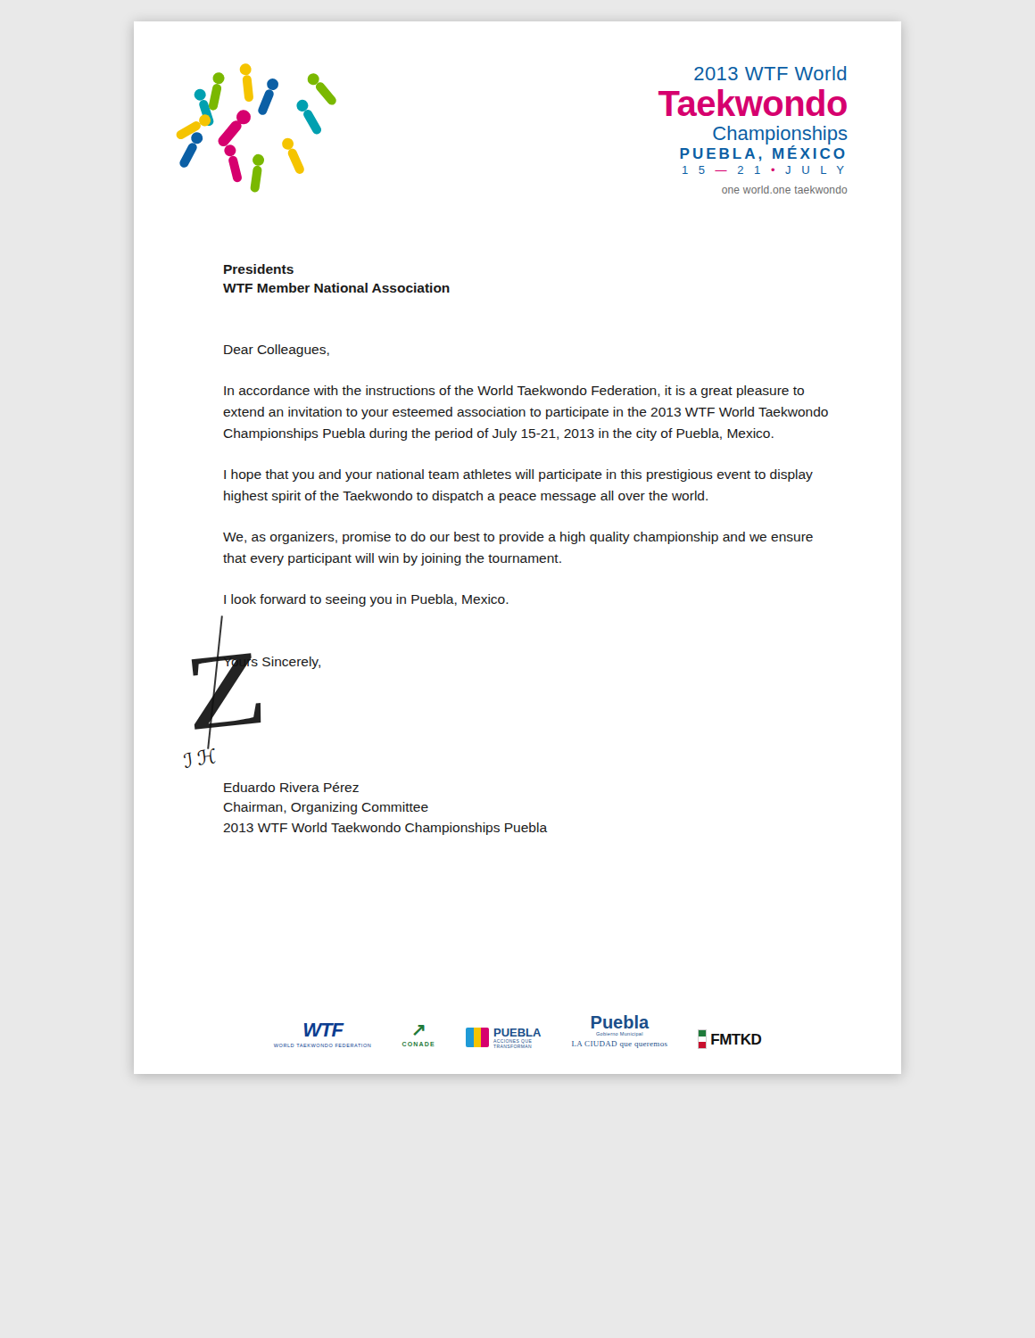2013 WTF World
Taekwondo
Championships
PUEBLA, MÉXICO
1 5 — 2 1 • J U L Y
one world.one taekwondo
Presidents
WTF Member National Association
Dear Colleagues,
In accordance with the instructions of the World Taekwondo Federation, it is a great pleasure to extend an invitation to your esteemed association to participate in the 2013 WTF World Taekwondo Championships Puebla during the period of July 15-21, 2013 in the city of Puebla, Mexico.
I hope that you and your national team athletes will participate in this prestigious event to display highest spirit of the Taekwondo to dispatch a peace message all over the world.
We, as organizers, promise to do our best to provide a high quality championship and we ensure that every participant will win by joining the tournament.
I look forward to seeing you in Puebla, Mexico.
Yours Sincerely,
Z ℐ ℋ
Eduardo Rivera Pérez
Chairman, Organizing Committee
2013 WTF World Taekwondo Championships Puebla
WTF
WORLD TAEKWONDO FEDERATION
↗
CONADE
PUEBLA
ACCIONES QUE
TRANSFORMAN
Puebla
Gobierno Municipal
LA CIUDAD que queremos
FMTKD